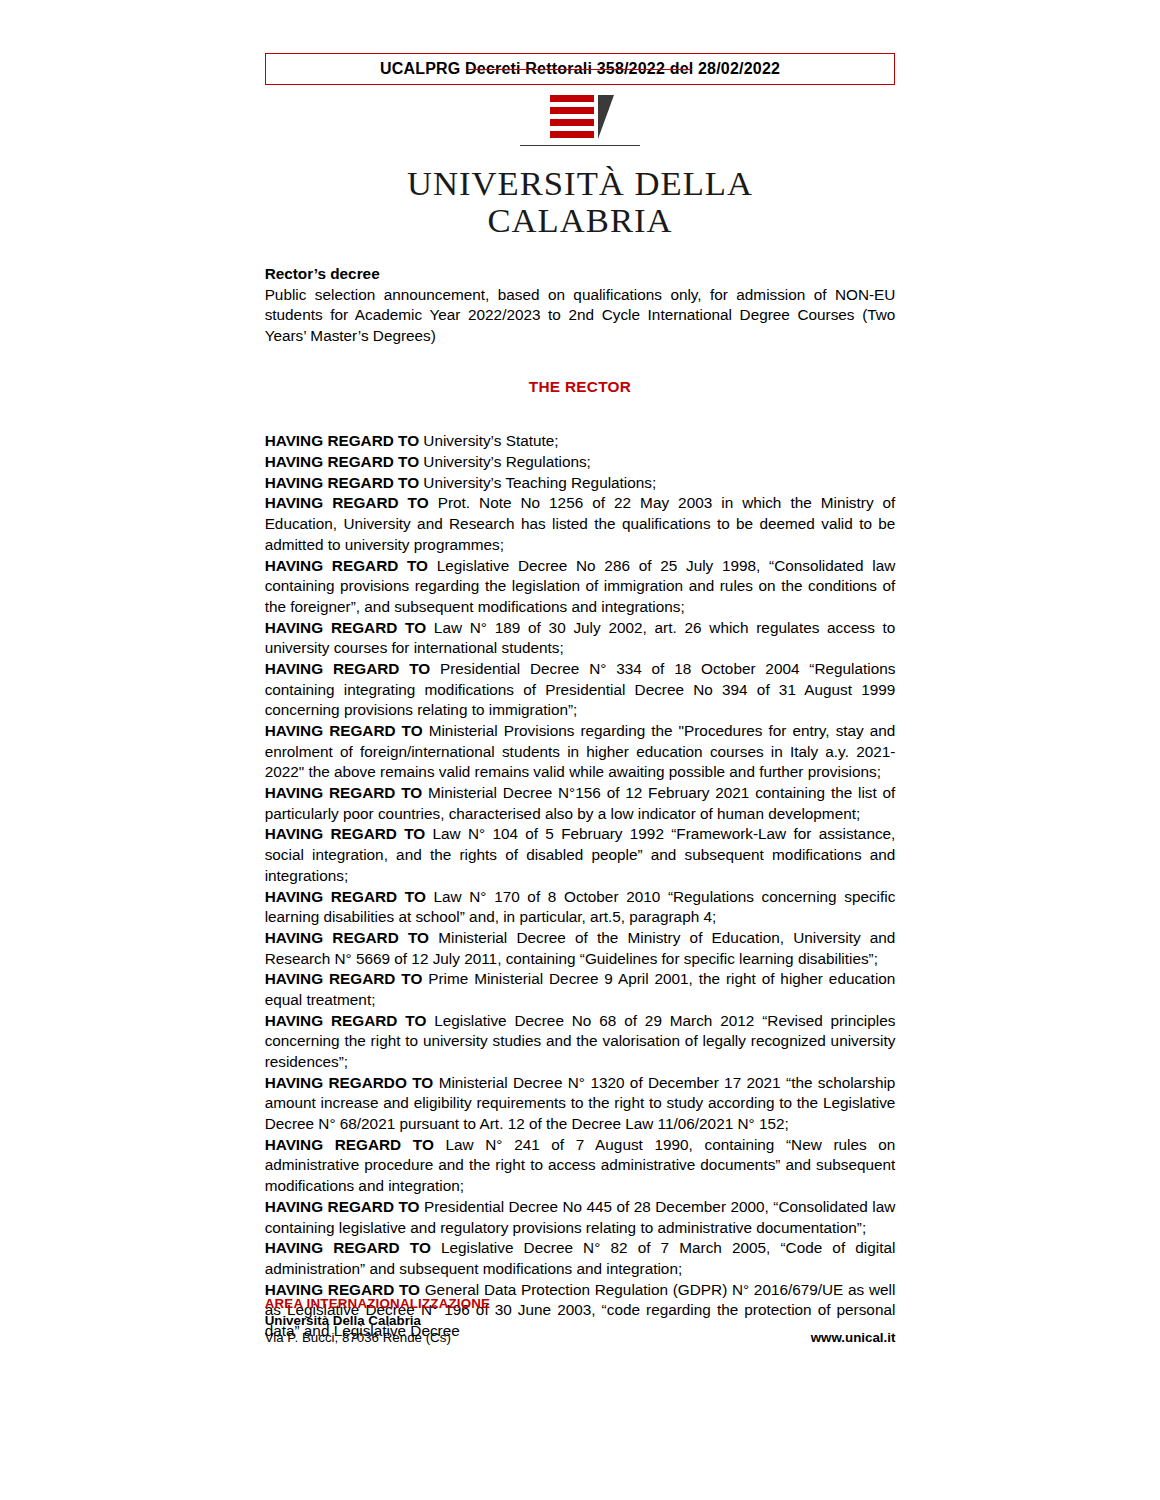UCALPRG Decreti Rettorali 358/2022 del 28/02/2022
UNIVERSITÀ DELLA CALABRIA
Rector’s decree
Public selection announcement, based on qualifications only, for admission of NON-EU students for Academic Year 2022/2023 to 2nd Cycle International Degree Courses (Two Years’ Master’s Degrees)
THE RECTOR
HAVING REGARD TO University’s Statute;
HAVING REGARD TO University’s Regulations;
HAVING REGARD TO University’s Teaching Regulations;
HAVING REGARD TO Prot. Note No 1256 of 22 May 2003 in which the Ministry of Education, University and Research has listed the qualifications to be deemed valid to be admitted to university programmes;
HAVING REGARD TO Legislative Decree No 286 of 25 July 1998, “Consolidated law containing provisions regarding the legislation of immigration and rules on the conditions of the foreigner”, and subsequent modifications and integrations;
HAVING REGARD TO Law N° 189 of 30 July 2002, art. 26 which regulates access to university courses for international students;
HAVING REGARD TO Presidential Decree N° 334 of 18 October 2004 “Regulations containing integrating modifications of Presidential Decree No 394 of 31 August 1999 concerning provisions relating to immigration”;
HAVING REGARD TO Ministerial Provisions regarding the "Procedures for entry, stay and enrolment of foreign/international students in higher education courses in Italy a.y. 2021-2022" the above remains valid remains valid while awaiting possible and further provisions;
HAVING REGARD TO Ministerial Decree N°156 of 12 February 2021 containing the list of particularly poor countries, characterised also by a low indicator of human development;
HAVING REGARD TO Law N° 104 of 5 February 1992 “Framework-Law for assistance, social integration, and the rights of disabled people” and subsequent modifications and integrations;
HAVING REGARD TO Law N° 170 of 8 October 2010 “Regulations concerning specific learning disabilities at school” and, in particular, art.5, paragraph 4;
HAVING REGARD TO Ministerial Decree of the Ministry of Education, University and Research N° 5669 of 12 July 2011, containing “Guidelines for specific learning disabilities”;
HAVING REGARD TO Prime Ministerial Decree 9 April 2001, the right of higher education equal treatment;
HAVING REGARD TO Legislative Decree No 68 of 29 March 2012 “Revised principles concerning the right to university studies and the valorisation of legally recognized university residences”;
HAVING REGARDO TO Ministerial Decree N° 1320 of December 17 2021 “the scholarship amount increase and eligibility requirements to the right to study according to the Legislative Decree N° 68/2021 pursuant to Art. 12 of the Decree Law 11/06/2021 N° 152;
HAVING REGARD TO Law N° 241 of 7 August 1990, containing “New rules on administrative procedure and the right to access administrative documents” and subsequent modifications and integration;
HAVING REGARD TO Presidential Decree No 445 of 28 December 2000, “Consolidated law containing legislative and regulatory provisions relating to administrative documentation”;
HAVING REGARD TO Legislative Decree N° 82 of 7 March 2005, “Code of digital administration” and subsequent modifications and integration;
HAVING REGARD TO General Data Protection Regulation (GDPR) N° 2016/679/UE as well as Legislative Decree N° 196 of 30 June 2003, “code regarding the protection of personal data” and Legislative Decree
AREA INTERNAZIONALIZZAZIONE
Università Della Calabria
Via P. Bucci, 87036 Rende (Cs) www.unical.it